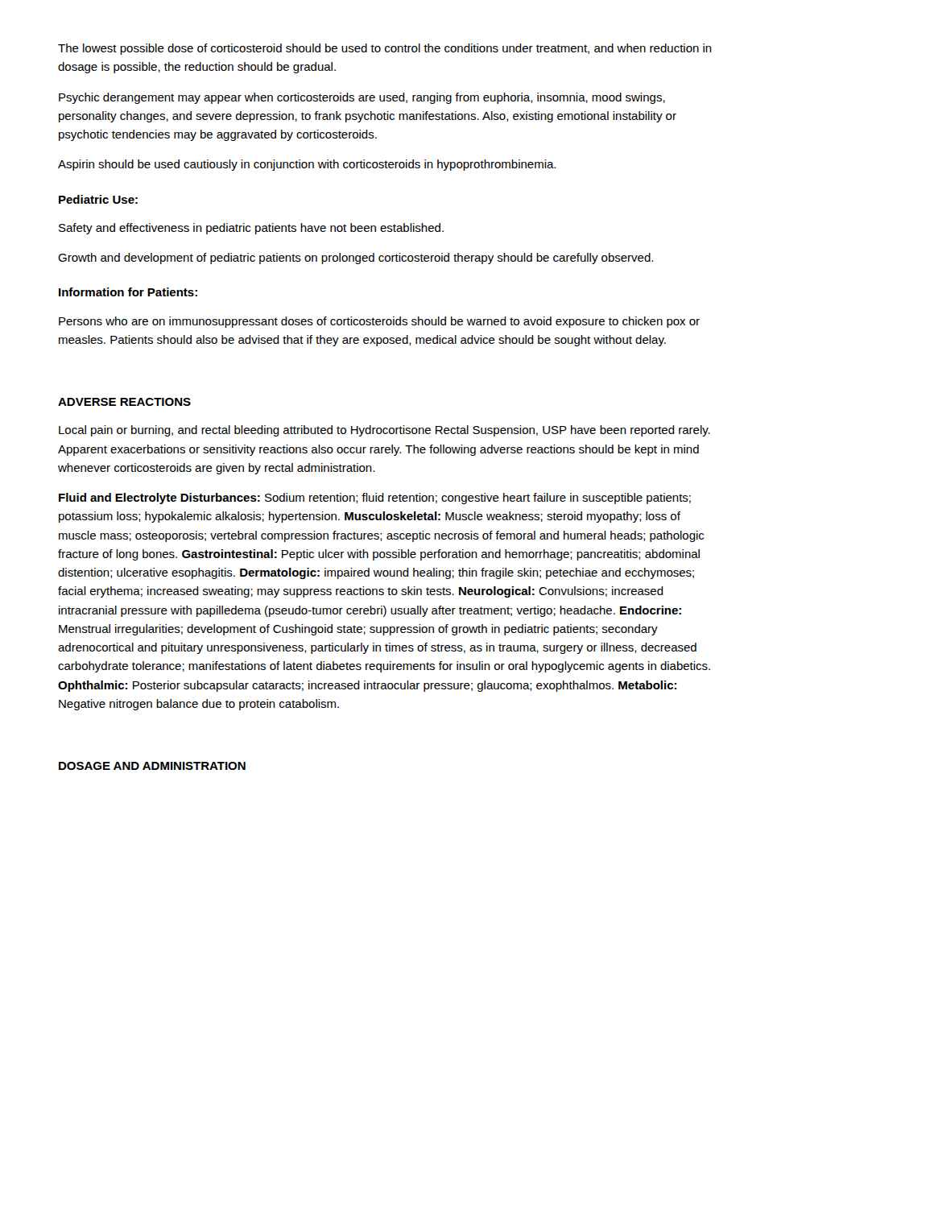The lowest possible dose of corticosteroid should be used to control the conditions under treatment, and when reduction in dosage is possible, the reduction should be gradual.
Psychic derangement may appear when corticosteroids are used, ranging from euphoria, insomnia, mood swings, personality changes, and severe depression, to frank psychotic manifestations. Also, existing emotional instability or psychotic tendencies may be aggravated by corticosteroids.
Aspirin should be used cautiously in conjunction with corticosteroids in hypoprothrombinemia.
Pediatric Use:
Safety and effectiveness in pediatric patients have not been established.
Growth and development of pediatric patients on prolonged corticosteroid therapy should be carefully observed.
Information for Patients:
Persons who are on immunosuppressant doses of corticosteroids should be warned to avoid exposure to chicken pox or measles. Patients should also be advised that if they are exposed, medical advice should be sought without delay.
ADVERSE REACTIONS
Local pain or burning, and rectal bleeding attributed to Hydrocortisone Rectal Suspension, USP have been reported rarely. Apparent exacerbations or sensitivity reactions also occur rarely. The following adverse reactions should be kept in mind whenever corticosteroids are given by rectal administration.
Fluid and Electrolyte Disturbances: Sodium retention; fluid retention; congestive heart failure in susceptible patients; potassium loss; hypokalemic alkalosis; hypertension. Musculoskeletal: Muscle weakness; steroid myopathy; loss of muscle mass; osteoporosis; vertebral compression fractures; asceptic necrosis of femoral and humeral heads; pathologic fracture of long bones. Gastrointestinal: Peptic ulcer with possible perforation and hemorrhage; pancreatitis; abdominal distention; ulcerative esophagitis. Dermatologic: impaired wound healing; thin fragile skin; petechiae and ecchymoses; facial erythema; increased sweating; may suppress reactions to skin tests. Neurological: Convulsions; increased intracranial pressure with papilledema (pseudo-tumor cerebri) usually after treatment; vertigo; headache. Endocrine: Menstrual irregularities; development of Cushingoid state; suppression of growth in pediatric patients; secondary adrenocortical and pituitary unresponsiveness, particularly in times of stress, as in trauma, surgery or illness, decreased carbohydrate tolerance; manifestations of latent diabetes requirements for insulin or oral hypoglycemic agents in diabetics. Ophthalmic: Posterior subcapsular cataracts; increased intraocular pressure; glaucoma; exophthalmos. Metabolic: Negative nitrogen balance due to protein catabolism.
DOSAGE AND ADMINISTRATION